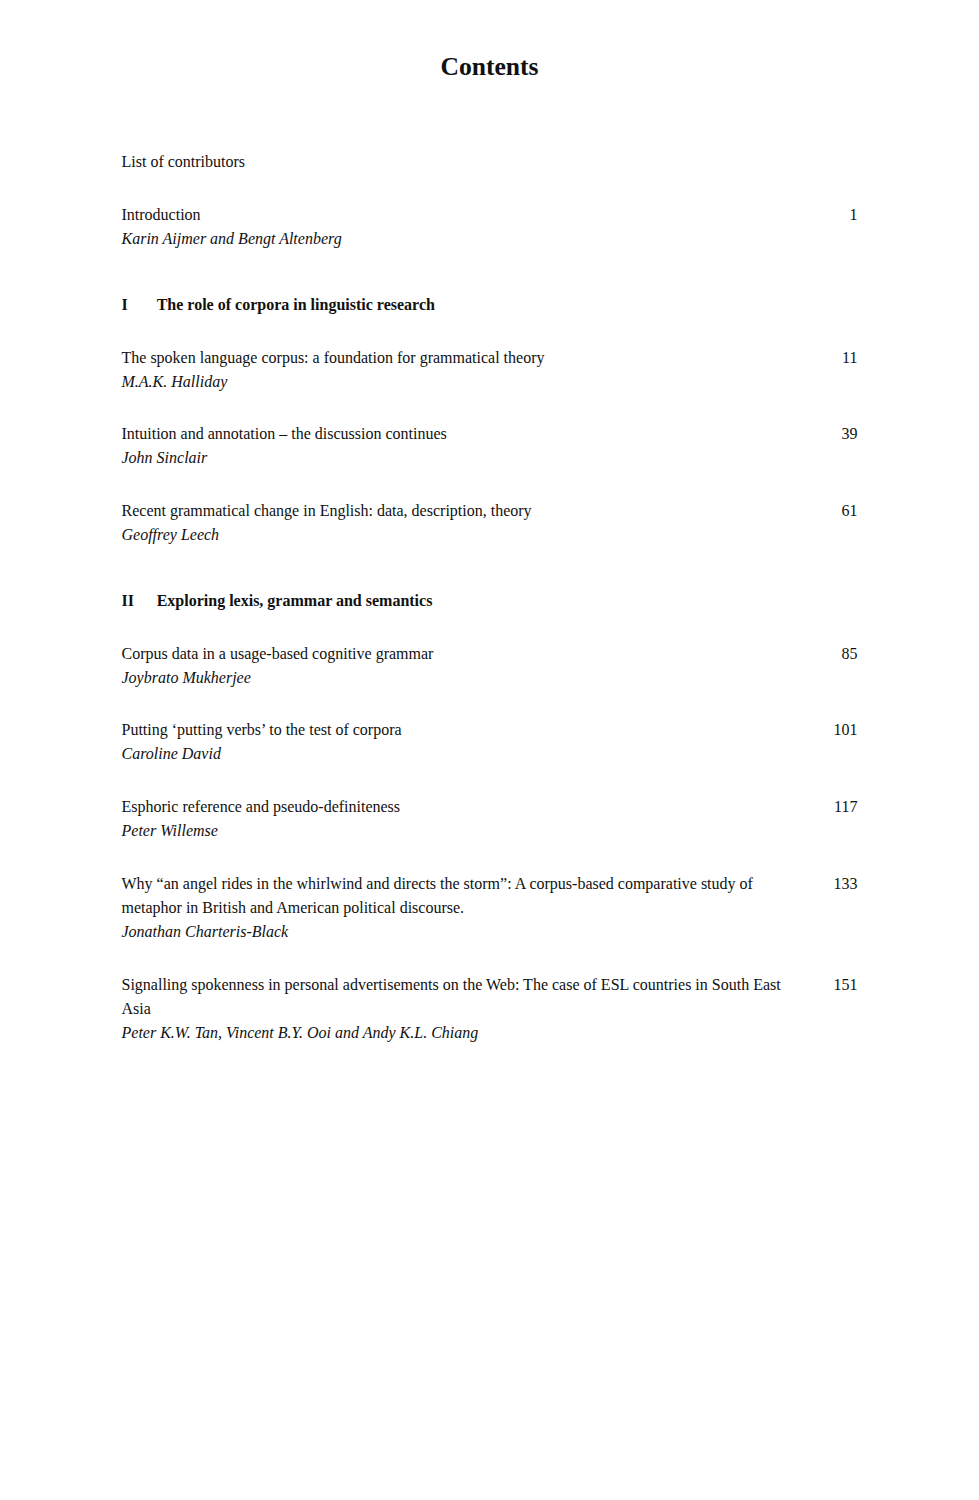Contents
List of contributors
Introduction 1
Karin Aijmer and Bengt Altenberg
IThe role of corpora in linguistic research
The spoken language corpus: a foundation for grammatical theory 11
M.A.K. Halliday
Intuition and annotation – the discussion continues 39
John Sinclair
Recent grammatical change in English: data, description, theory 61
Geoffrey Leech
IIExploring lexis, grammar and semantics
Corpus data in a usage-based cognitive grammar 85
Joybrato Mukherjee
Putting ‘putting verbs’ to the test of corpora 101
Caroline David
Esphoric reference and pseudo-definiteness 117
Peter Willemse
Why “an angel rides in the whirlwind and directs the storm”: A corpus-based comparative study of metaphor in British and American political discourse. 133
Jonathan Charteris-Black
Signalling spokenness in personal advertisements on the Web: The case of ESL countries in South East Asia 151
Peter K.W. Tan, Vincent B.Y. Ooi and Andy K.L. Chiang